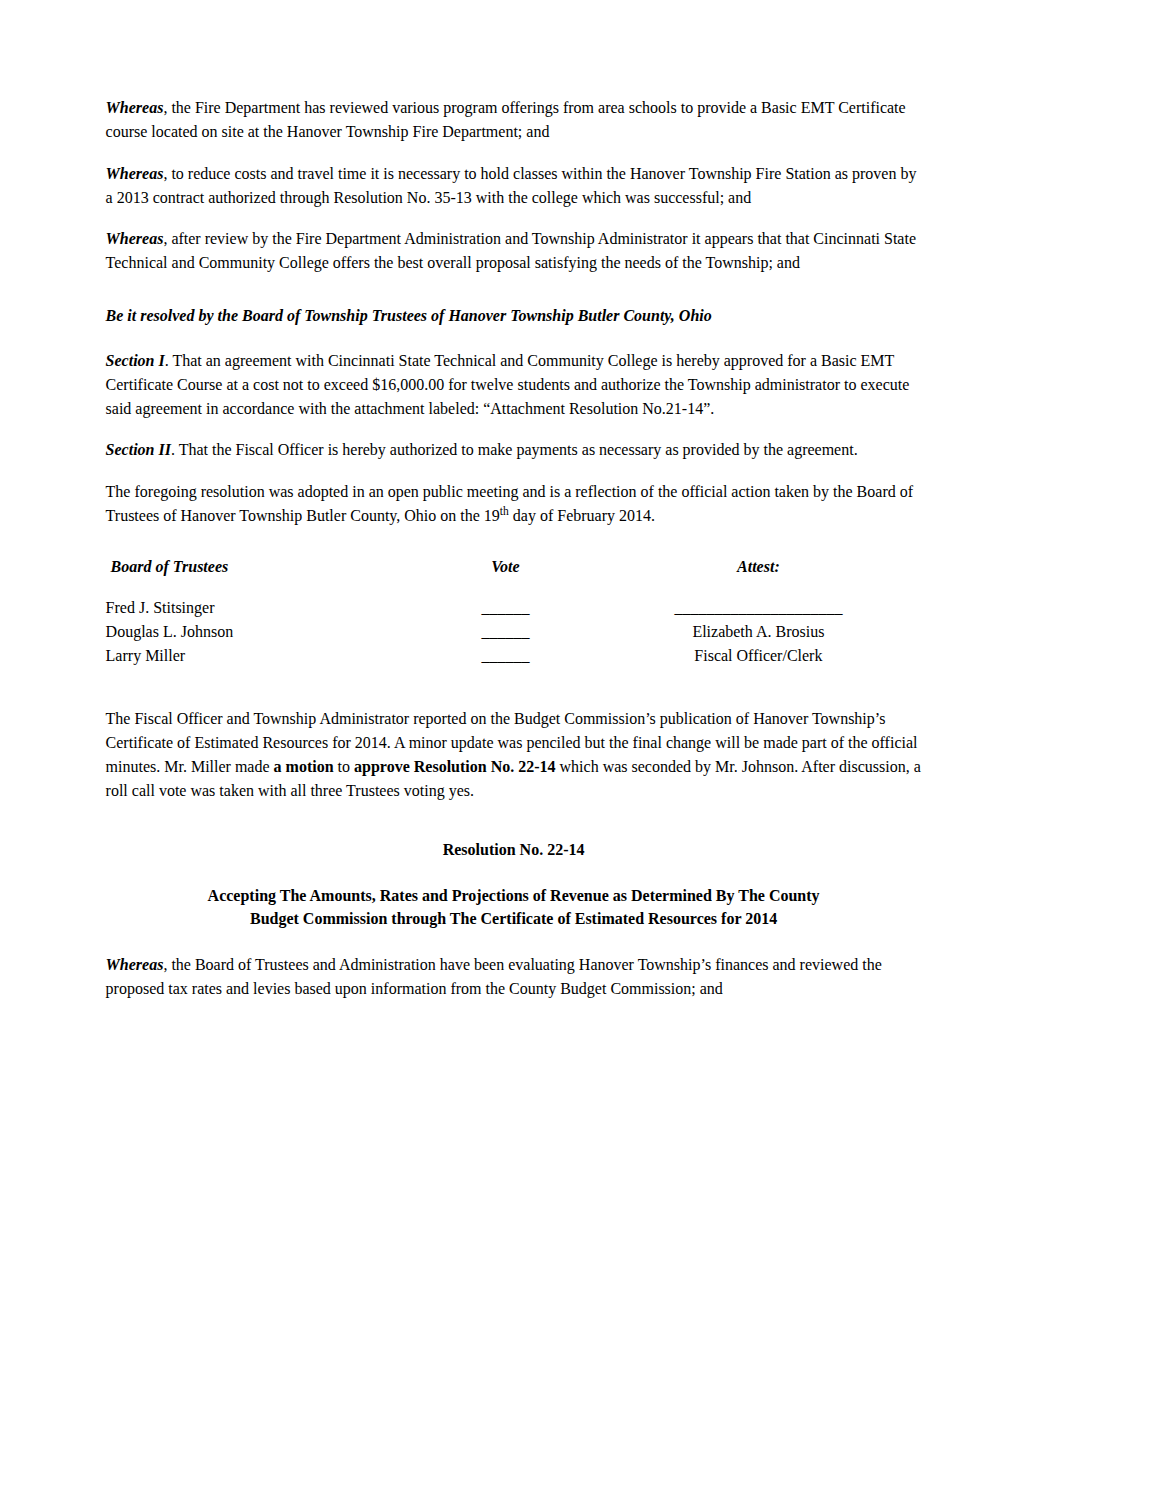Whereas, the Fire Department has reviewed various program offerings from area schools to provide a Basic EMT Certificate course located on site at the Hanover Township Fire Department; and
Whereas, to reduce costs and travel time it is necessary to hold classes within the Hanover Township Fire Station as proven by a 2013 contract authorized through Resolution No. 35-13 with the college which was successful; and
Whereas, after review by the Fire Department Administration and Township Administrator it appears that that Cincinnati State Technical and Community College offers the best overall proposal satisfying the needs of the Township; and
Be it resolved by the Board of Township Trustees of Hanover Township Butler County, Ohio
Section I. That an agreement with Cincinnati State Technical and Community College is hereby approved for a Basic EMT Certificate Course at a cost not to exceed $16,000.00 for twelve students and authorize the Township administrator to execute said agreement in accordance with the attachment labeled: “Attachment Resolution No.21-14”.
Section II. That the Fiscal Officer is hereby authorized to make payments as necessary as provided by the agreement.
The foregoing resolution was adopted in an open public meeting and is a reflection of the official action taken by the Board of Trustees of Hanover Township Butler County, Ohio on the 19th day of February 2014.
| Board of Trustees | Vote | Attest: |
| --- | --- | --- |
| Fred J. Stitsinger | ______ | _____________________ |
| Douglas L. Johnson | ______ | Elizabeth A. Brosius |
| Larry Miller | ______ | Fiscal Officer/Clerk |
The Fiscal Officer and Township Administrator reported on the Budget Commission’s publication of Hanover Township’s Certificate of Estimated Resources for 2014. A minor update was penciled but the final change will be made part of the official minutes. Mr. Miller made a motion to approve Resolution No. 22-14 which was seconded by Mr. Johnson. After discussion, a roll call vote was taken with all three Trustees voting yes.
Resolution No. 22-14
Accepting The Amounts, Rates and Projections of Revenue as Determined By The CountyBudget Commission through The Certificate of Estimated Resources for 2014
Whereas, the Board of Trustees and Administration have been evaluating Hanover Township’s finances and reviewed the proposed tax rates and levies based upon information from the County Budget Commission; and